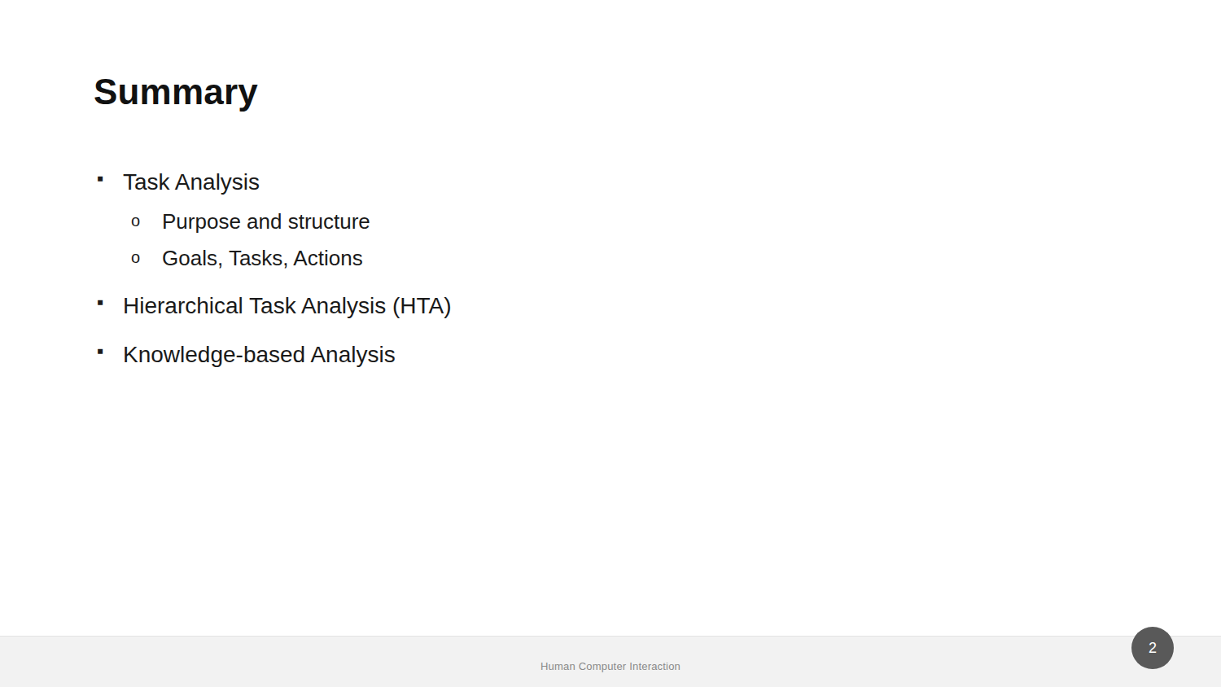Summary
Task Analysis
Purpose and structure
Goals, Tasks, Actions
Hierarchical Task Analysis (HTA)
Knowledge-based Analysis
Human Computer Interaction
2